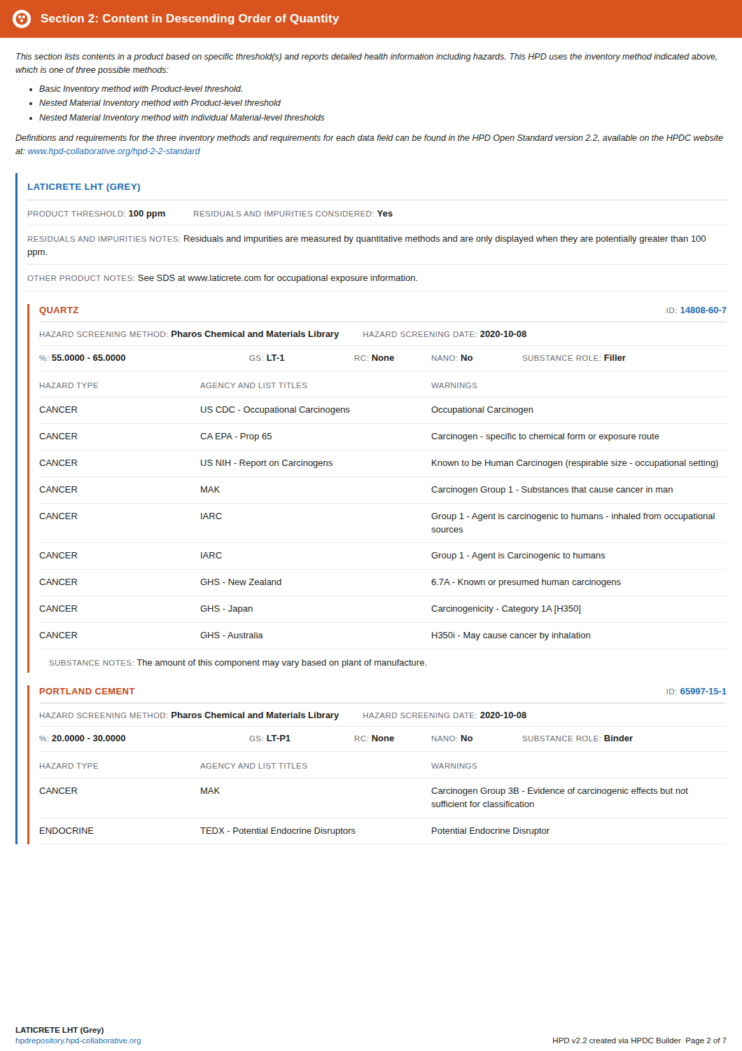Section 2: Content in Descending Order of Quantity
This section lists contents in a product based on specific threshold(s) and reports detailed health information including hazards. This HPD uses the inventory method indicated above, which is one of three possible methods:
Basic Inventory method with Product-level threshold.
Nested Material Inventory method with Product-level threshold
Nested Material Inventory method with individual Material-level thresholds
Definitions and requirements for the three inventory methods and requirements for each data field can be found in the HPD Open Standard version 2.2, available on the HPDC website at: www.hpd-collaborative.org/hpd-2-2-standard
LATICRETE LHT (GREY)
PRODUCT THRESHOLD: 100 ppm
RESIDUALS AND IMPURITIES CONSIDERED: Yes
RESIDUALS AND IMPURITIES NOTES: Residuals and impurities are measured by quantitative methods and are only displayed when they are potentially greater than 100 ppm.
OTHER PRODUCT NOTES: See SDS at www.laticrete.com for occupational exposure information.
QUARTZ
ID: 14808-60-7
HAZARD SCREENING METHOD: Pharos Chemical and Materials Library
HAZARD SCREENING DATE: 2020-10-08
%: 55.0000 - 65.0000
GS: LT-1
RC: None
NANO: No
SUBSTANCE ROLE: Filler
| HAZARD TYPE | AGENCY AND LIST TITLES | WARNINGS |
| --- | --- | --- |
| CANCER | US CDC - Occupational Carcinogens | Occupational Carcinogen |
| CANCER | CA EPA - Prop 65 | Carcinogen - specific to chemical form or exposure route |
| CANCER | US NIH - Report on Carcinogens | Known to be Human Carcinogen (respirable size - occupational setting) |
| CANCER | MAK | Carcinogen Group 1 - Substances that cause cancer in man |
| CANCER | IARC | Group 1 - Agent is carcinogenic to humans - inhaled from occupational sources |
| CANCER | IARC | Group 1 - Agent is Carcinogenic to humans |
| CANCER | GHS - New Zealand | 6.7A - Known or presumed human carcinogens |
| CANCER | GHS - Japan | Carcinogenicity - Category 1A [H350] |
| CANCER | GHS - Australia | H350i - May cause cancer by inhalation |
SUBSTANCE NOTES: The amount of this component may vary based on plant of manufacture.
PORTLAND CEMENT
ID: 65997-15-1
HAZARD SCREENING METHOD: Pharos Chemical and Materials Library
HAZARD SCREENING DATE: 2020-10-08
%: 20.0000 - 30.0000
GS: LT-P1
RC: None
NANO: No
SUBSTANCE ROLE: Binder
| HAZARD TYPE | AGENCY AND LIST TITLES | WARNINGS |
| --- | --- | --- |
| CANCER | MAK | Carcinogen Group 3B - Evidence of carcinogenic effects but not sufficient for classification |
| ENDOCRINE | TEDX - Potential Endocrine Disruptors | Potential Endocrine Disruptor |
LATICRETE LHT (Grey)
hpdrepository.hpd-collaborative.org
HPD v2.2 created via HPDC Builder Page 2 of 7